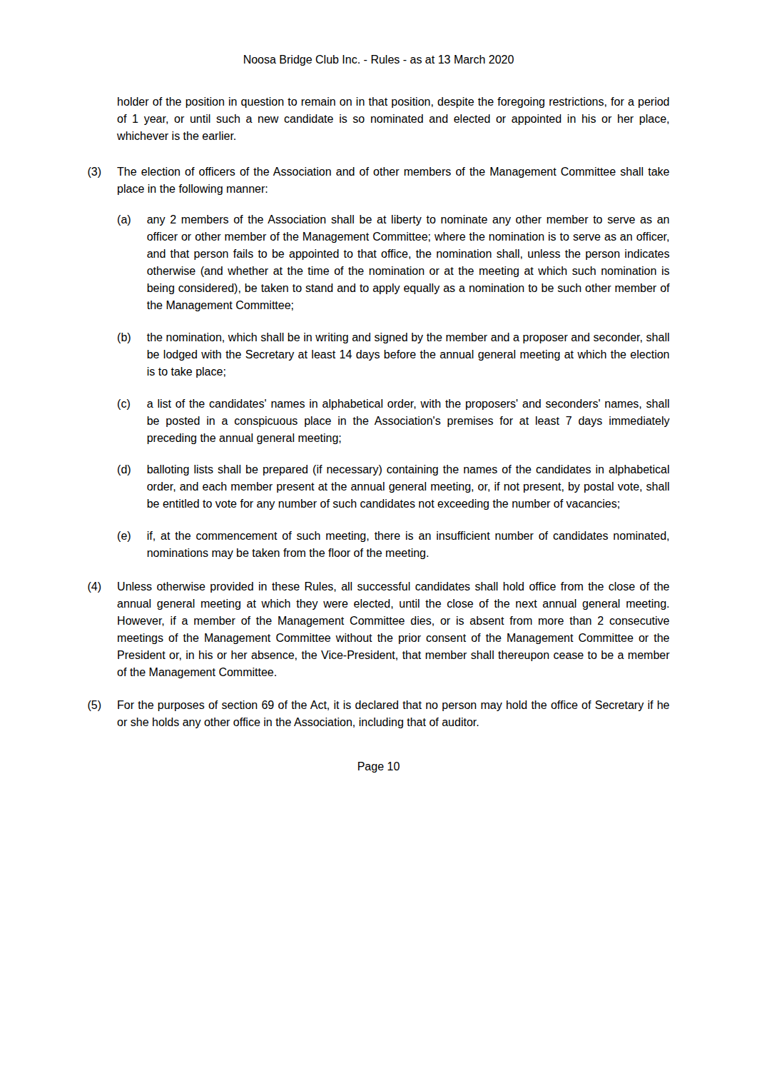Noosa Bridge Club Inc. - Rules - as at 13 March 2020
holder of the position in question to remain on in that position, despite the foregoing restrictions, for a period of 1 year, or until such a new candidate is so nominated and elected or appointed in his or her place, whichever is the earlier.
(3) The election of officers of the Association and of other members of the Management Committee shall take place in the following manner:
(a) any 2 members of the Association shall be at liberty to nominate any other member to serve as an officer or other member of the Management Committee; where the nomination is to serve as an officer, and that person fails to be appointed to that office, the nomination shall, unless the person indicates otherwise (and whether at the time of the nomination or at the meeting at which such nomination is being considered), be taken to stand and to apply equally as a nomination to be such other member of the Management Committee;
(b) the nomination, which shall be in writing and signed by the member and a proposer and seconder, shall be lodged with the Secretary at least 14 days before the annual general meeting at which the election is to take place;
(c) a list of the candidates' names in alphabetical order, with the proposers' and seconders' names, shall be posted in a conspicuous place in the Association's premises for at least 7 days immediately preceding the annual general meeting;
(d) balloting lists shall be prepared (if necessary) containing the names of the candidates in alphabetical order, and each member present at the annual general meeting, or, if not present, by postal vote, shall be entitled to vote for any number of such candidates not exceeding the number of vacancies;
(e) if, at the commencement of such meeting, there is an insufficient number of candidates nominated, nominations may be taken from the floor of the meeting.
(4) Unless otherwise provided in these Rules, all successful candidates shall hold office from the close of the annual general meeting at which they were elected, until the close of the next annual general meeting. However, if a member of the Management Committee dies, or is absent from more than 2 consecutive meetings of the Management Committee without the prior consent of the Management Committee or the President or, in his or her absence, the Vice-President, that member shall thereupon cease to be a member of the Management Committee.
(5) For the purposes of section 69 of the Act, it is declared that no person may hold the office of Secretary if he or she holds any other office in the Association, including that of auditor.
Page 10